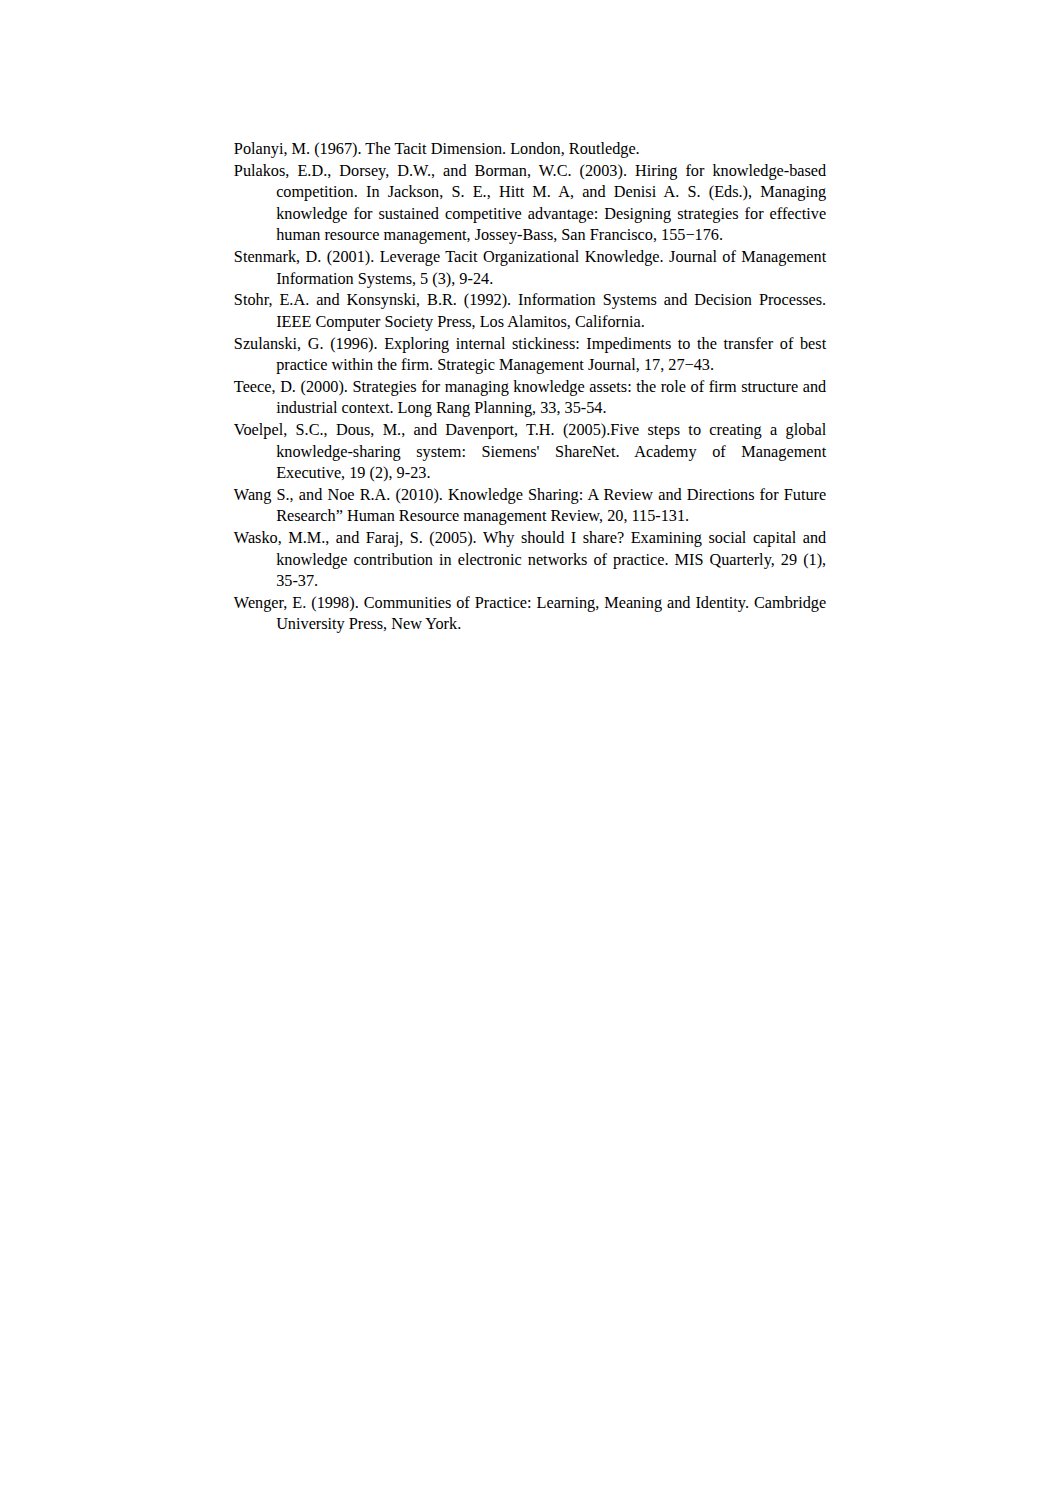Polanyi, M. (1967). The Tacit Dimension. London, Routledge.
Pulakos, E.D., Dorsey, D.W., and Borman, W.C. (2003). Hiring for knowledge-based competition. In Jackson, S. E., Hitt M. A, and Denisi A. S. (Eds.), Managing knowledge for sustained competitive advantage: Designing strategies for effective human resource management, Jossey-Bass, San Francisco, 155−176.
Stenmark, D. (2001). Leverage Tacit Organizational Knowledge. Journal of Management Information Systems, 5 (3), 9-24.
Stohr, E.A. and Konsynski, B.R. (1992). Information Systems and Decision Processes. IEEE Computer Society Press, Los Alamitos, California.
Szulanski, G. (1996). Exploring internal stickiness: Impediments to the transfer of best practice within the firm. Strategic Management Journal, 17, 27−43.
Teece, D. (2000). Strategies for managing knowledge assets: the role of firm structure and industrial context. Long Rang Planning, 33, 35-54.
Voelpel, S.C., Dous, M., and Davenport, T.H. (2005).Five steps to creating a global knowledge-sharing system: Siemens' ShareNet. Academy of Management Executive, 19 (2), 9-23.
Wang S., and Noe R.A. (2010). Knowledge Sharing: A Review and Directions for Future Research” Human Resource management Review, 20, 115-131.
Wasko, M.M., and Faraj, S. (2005). Why should I share? Examining social capital and knowledge contribution in electronic networks of practice. MIS Quarterly, 29 (1), 35-37.
Wenger, E. (1998). Communities of Practice: Learning, Meaning and Identity. Cambridge University Press, New York.